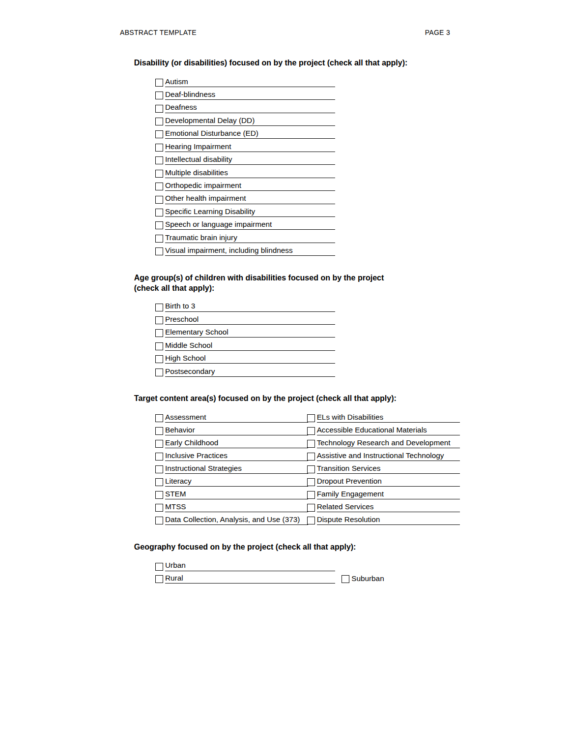Abstract Template
Page 3
Disability (or disabilities) focused on by the project (check all that apply):
Autism
Deaf-blindness
Deafness
Developmental Delay (DD)
Emotional Disturbance (ED)
Hearing Impairment
Intellectual disability
Multiple disabilities
Orthopedic impairment
Other health impairment
Specific Learning Disability
Speech or language impairment
Traumatic brain injury
Visual impairment, including blindness
Age group(s) of children with disabilities focused on by the project
(check all that apply):
Birth to 3
Preschool
Elementary School
Middle School
High School
Postsecondary
Target content area(s) focused on by the project (check all that apply):
Assessment
Behavior
Early Childhood
Inclusive Practices
Instructional Strategies
Literacy
STEM
MTSS
Data Collection, Analysis, and Use (373)
ELs with Disabilities
Accessible Educational Materials
Technology Research and Development
Assistive and Instructional Technology
Transition Services
Dropout Prevention
Family Engagement
Related Services
Dispute Resolution
Geography focused on by the project (check all that apply):
Urban
Rural
Suburban